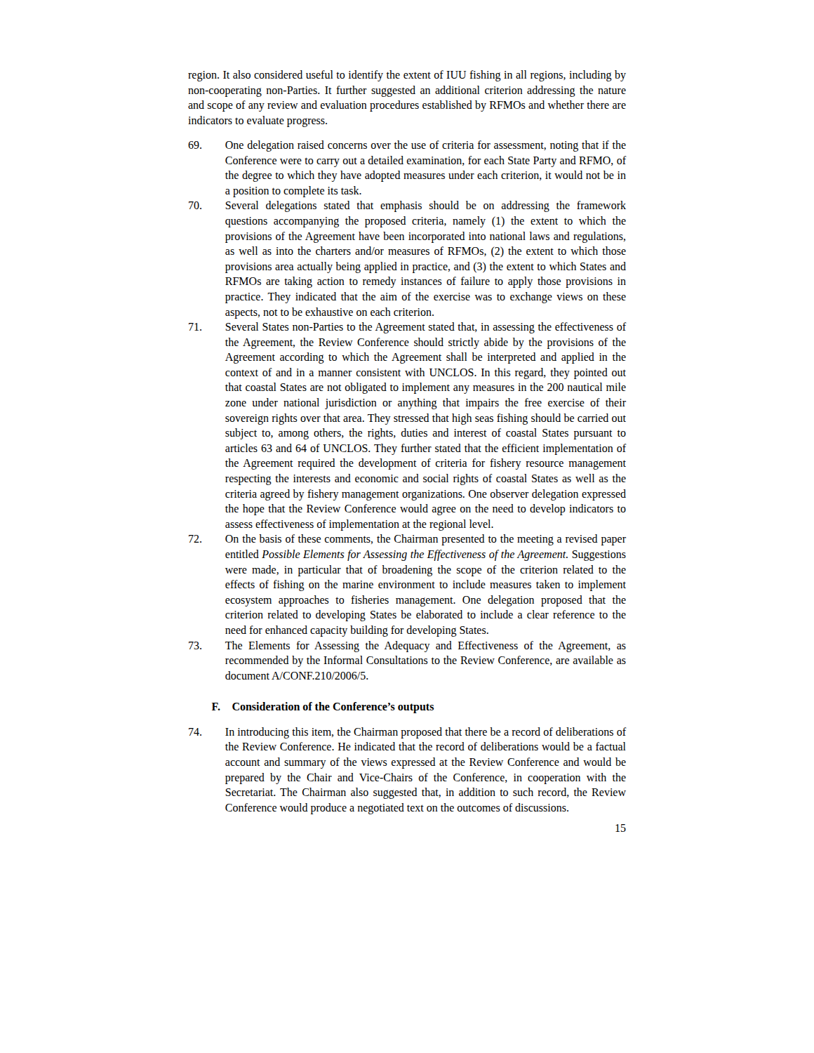region. It also considered useful to identify the extent of IUU fishing in all regions, including by non-cooperating non-Parties. It further suggested an additional criterion addressing the nature and scope of any review and evaluation procedures established by RFMOs and whether there are indicators to evaluate progress.
69. One delegation raised concerns over the use of criteria for assessment, noting that if the Conference were to carry out a detailed examination, for each State Party and RFMO, of the degree to which they have adopted measures under each criterion, it would not be in a position to complete its task.
70. Several delegations stated that emphasis should be on addressing the framework questions accompanying the proposed criteria, namely (1) the extent to which the provisions of the Agreement have been incorporated into national laws and regulations, as well as into the charters and/or measures of RFMOs, (2) the extent to which those provisions area actually being applied in practice, and (3) the extent to which States and RFMOs are taking action to remedy instances of failure to apply those provisions in practice. They indicated that the aim of the exercise was to exchange views on these aspects, not to be exhaustive on each criterion.
71. Several States non-Parties to the Agreement stated that, in assessing the effectiveness of the Agreement, the Review Conference should strictly abide by the provisions of the Agreement according to which the Agreement shall be interpreted and applied in the context of and in a manner consistent with UNCLOS. In this regard, they pointed out that coastal States are not obligated to implement any measures in the 200 nautical mile zone under national jurisdiction or anything that impairs the free exercise of their sovereign rights over that area. They stressed that high seas fishing should be carried out subject to, among others, the rights, duties and interest of coastal States pursuant to articles 63 and 64 of UNCLOS. They further stated that the efficient implementation of the Agreement required the development of criteria for fishery resource management respecting the interests and economic and social rights of coastal States as well as the criteria agreed by fishery management organizations. One observer delegation expressed the hope that the Review Conference would agree on the need to develop indicators to assess effectiveness of implementation at the regional level.
72. On the basis of these comments, the Chairman presented to the meeting a revised paper entitled Possible Elements for Assessing the Effectiveness of the Agreement. Suggestions were made, in particular that of broadening the scope of the criterion related to the effects of fishing on the marine environment to include measures taken to implement ecosystem approaches to fisheries management. One delegation proposed that the criterion related to developing States be elaborated to include a clear reference to the need for enhanced capacity building for developing States.
73. The Elements for Assessing the Adequacy and Effectiveness of the Agreement, as recommended by the Informal Consultations to the Review Conference, are available as document A/CONF.210/2006/5.
F. Consideration of the Conference’s outputs
74. In introducing this item, the Chairman proposed that there be a record of deliberations of the Review Conference. He indicated that the record of deliberations would be a factual account and summary of the views expressed at the Review Conference and would be prepared by the Chair and Vice-Chairs of the Conference, in cooperation with the Secretariat. The Chairman also suggested that, in addition to such record, the Review Conference would produce a negotiated text on the outcomes of discussions.
15